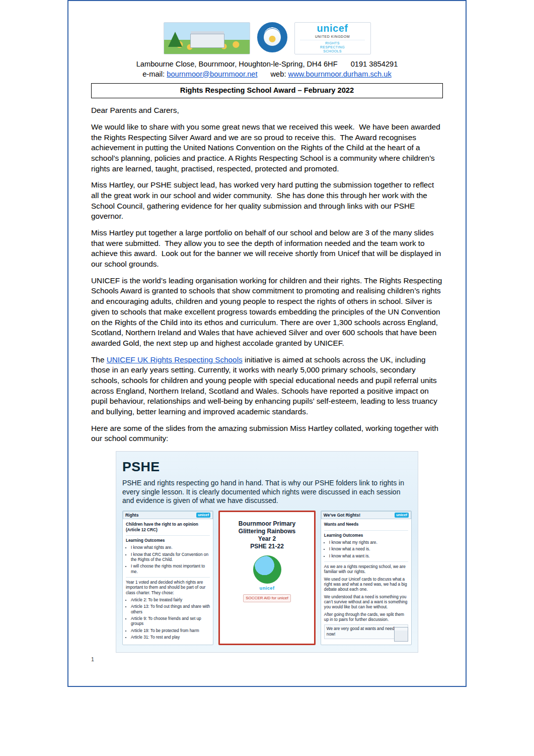unicef United Kingdom Rights
Respecting
Schools
Lambourne Close, Bournmoor, Houghton-le-Spring, DH4 6HF 0191 3854291 e-mail: bournmoor@bournmoor.net web: www.bournmoor.durham.sch.uk
Rights Respecting School Award – February 2022
Dear Parents and Carers,
We would like to share with you some great news that we received this week. We have been awarded the Rights Respecting Silver Award and we are so proud to receive this. The Award recognises achievement in putting the United Nations Convention on the Rights of the Child at the heart of a school’s planning, policies and practice. A Rights Respecting School is a community where children’s rights are learned, taught, practised, respected, protected and promoted.
Miss Hartley, our PSHE subject lead, has worked very hard putting the submission together to reflect all the great work in our school and wider community. She has done this through her work with the School Council, gathering evidence for her quality submission and through links with our PSHE governor.
Miss Hartley put together a large portfolio on behalf of our school and below are 3 of the many slides that were submitted. They allow you to see the depth of information needed and the team work to achieve this award. Look out for the banner we will receive shortly from Unicef that will be displayed in our school grounds.
UNICEF is the world’s leading organisation working for children and their rights. The Rights Respecting Schools Award is granted to schools that show commitment to promoting and realising children’s rights and encouraging adults, children and young people to respect the rights of others in school. Silver is given to schools that make excellent progress towards embedding the principles of the UN Convention on the Rights of the Child into its ethos and curriculum. There are over 1,300 schools across England, Scotland, Northern Ireland and Wales that have achieved Silver and over 600 schools that have been awarded Gold, the next step up and highest accolade granted by UNICEF.
The UNICEF UK Rights Respecting Schools initiative is aimed at schools across the UK, including those in an early years setting. Currently, it works with nearly 5,000 primary schools, secondary schools, schools for children and young people with special educational needs and pupil referral units across England, Northern Ireland, Scotland and Wales. Schools have reported a positive impact on pupil behaviour, relationships and well-being by enhancing pupils’ self-esteem, leading to less truancy and bullying, better learning and improved academic standards.
Here are some of the slides from the amazing submission Miss Hartley collated, working together with our school community:
PSHE
PSHE and rights respecting go hand in hand. That is why our PSHE folders link to rights in every single lesson. It is clearly documented which rights were discussed in each session and evidence is given of what we have discussed.
Rights unicef
Children have the right to an opinion (Article 12 CRC)
Learning Outcomes
I know what rights are.
I know that CRC stands for Convention on the Rights of the Child.
I will choose the rights most important to me.
Year 1 voted and decided which rights are important to them and should be part of our class charter. They chose:
Article 2: To be treated fairly
Article 13: To find out things and share with others
Article 9: To choose friends and set up groups
Article 19: To be protected from harm
Article 31: To rest and play
Bournmoor Primary
Glittering Rainbows
Year 2
PSHE 21-22
unicef
SOCCER AID for unicef
We’ve Got Rights!unicef
Wants and Needs
Learning Outcomes
I know what my rights are.
I know what a need is.
I know what a want is.
As we are a rights respecting school, we are familiar with our rights.
We used our Unicef cards to discuss what a right was and what a need was, we had a big debate about each one.
We understood that a need is something you can’t survive without and a want is something you would like but can live without.
After going through the cards, we split them up in to pairs for further discussion.
We are very good at wants and needs now!
1